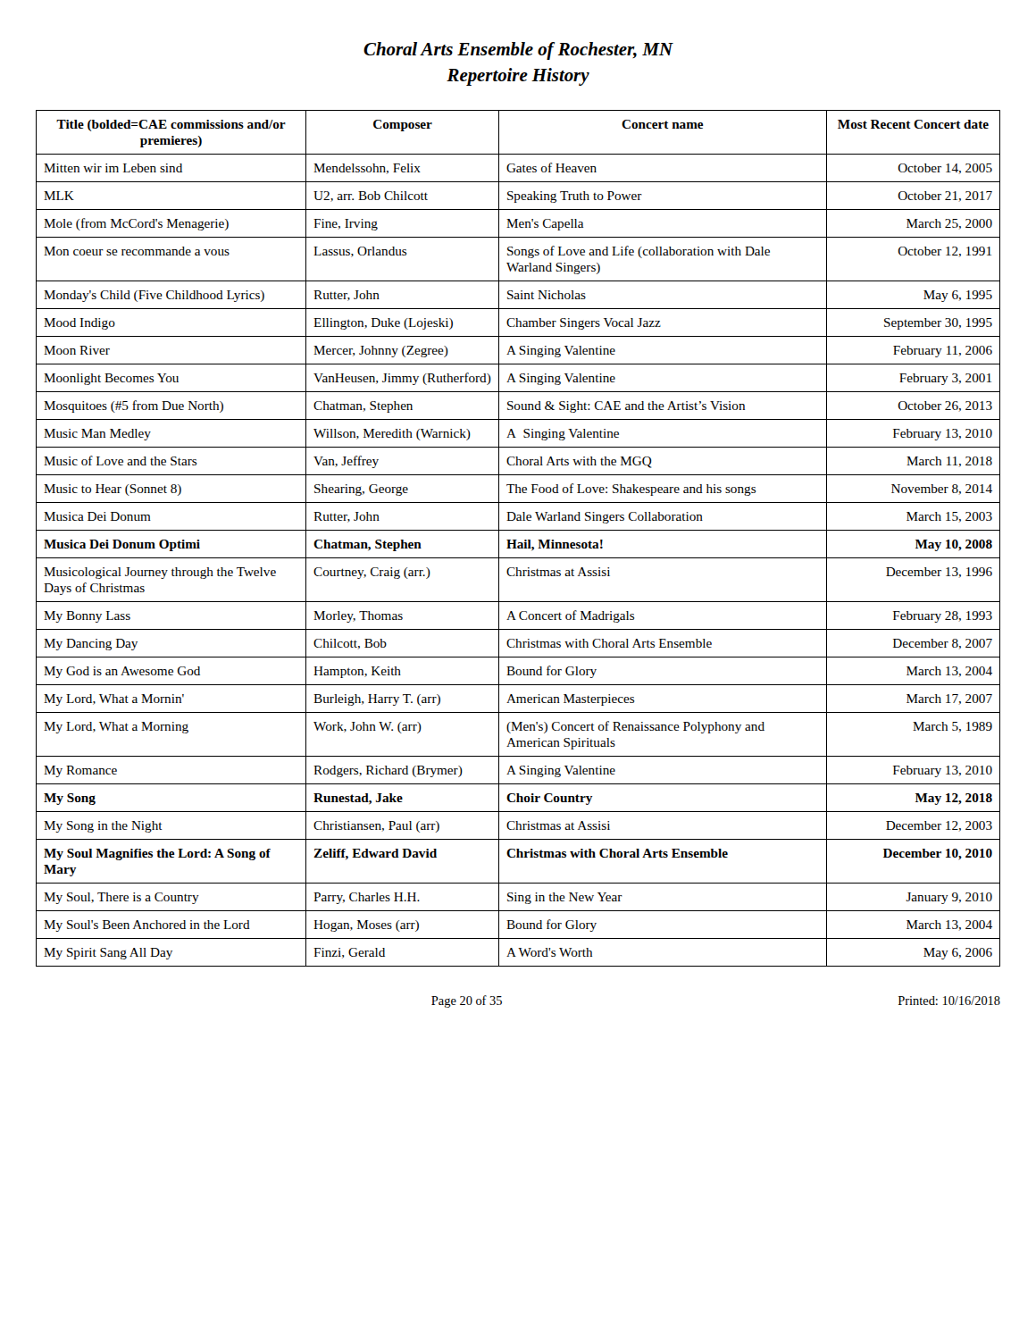Choral Arts Ensemble of Rochester, MN
Repertoire History
| Title (bolded=CAE commissions and/or premieres) | Composer | Concert name | Most Recent Concert date |
| --- | --- | --- | --- |
| Mitten wir im Leben sind | Mendelssohn, Felix | Gates of Heaven | October 14, 2005 |
| MLK | U2, arr. Bob Chilcott | Speaking Truth to Power | October 21, 2017 |
| Mole (from McCord's Menagerie) | Fine, Irving | Men's Capella | March 25, 2000 |
| Mon coeur se recommande a vous | Lassus, Orlandus | Songs of Love and Life (collaboration with Dale Warland Singers) | October 12, 1991 |
| Monday's Child (Five Childhood Lyrics) | Rutter, John | Saint Nicholas | May 6, 1995 |
| Mood Indigo | Ellington, Duke (Lojeski) | Chamber Singers Vocal Jazz | September 30, 1995 |
| Moon River | Mercer, Johnny (Zegree) | A Singing Valentine | February 11, 2006 |
| Moonlight Becomes You | VanHeusen, Jimmy (Rutherford) | A Singing Valentine | February 3, 2001 |
| Mosquitoes (#5 from Due North) | Chatman, Stephen | Sound & Sight: CAE and the Artist’s Vision | October 26, 2013 |
| Music Man Medley | Willson, Meredith (Warnick) | A Singing Valentine | February 13, 2010 |
| Music of Love and the Stars | Van, Jeffrey | Choral Arts with the MGQ | March 11, 2018 |
| Music to Hear (Sonnet 8) | Shearing, George | The Food of Love: Shakespeare and his songs | November 8, 2014 |
| Musica Dei Donum | Rutter, John | Dale Warland Singers Collaboration | March 15, 2003 |
| Musica Dei Donum Optimi | Chatman, Stephen | Hail, Minnesota! | May 10, 2008 |
| Musicological Journey through the Twelve Days of Christmas | Courtney, Craig (arr.) | Christmas at Assisi | December 13, 1996 |
| My Bonny Lass | Morley, Thomas | A Concert of Madrigals | February 28, 1993 |
| My Dancing Day | Chilcott, Bob | Christmas with Choral Arts Ensemble | December 8, 2007 |
| My God is an Awesome God | Hampton, Keith | Bound for Glory | March 13, 2004 |
| My Lord, What a Mornin' | Burleigh, Harry T. (arr) | American Masterpieces | March 17, 2007 |
| My Lord, What a Morning | Work, John W. (arr) | (Men's) Concert of Renaissance Polyphony and American Spirituals | March 5, 1989 |
| My Romance | Rodgers, Richard (Brymer) | A Singing Valentine | February 13, 2010 |
| My Song | Runestad, Jake | Choir Country | May 12, 2018 |
| My Song in the Night | Christiansen, Paul (arr) | Christmas at Assisi | December 12, 2003 |
| My Soul Magnifies the Lord: A Song of Mary | Zeliff, Edward David | Christmas with Choral Arts Ensemble | December 10, 2010 |
| My Soul, There is a Country | Parry, Charles H.H. | Sing in the New Year | January 9, 2010 |
| My Soul's Been Anchored in the Lord | Hogan, Moses (arr) | Bound for Glory | March 13, 2004 |
| My Spirit Sang All Day | Finzi, Gerald | A Word's Worth | May 6, 2006 |
Page 20 of 35 Printed: 10/16/2018